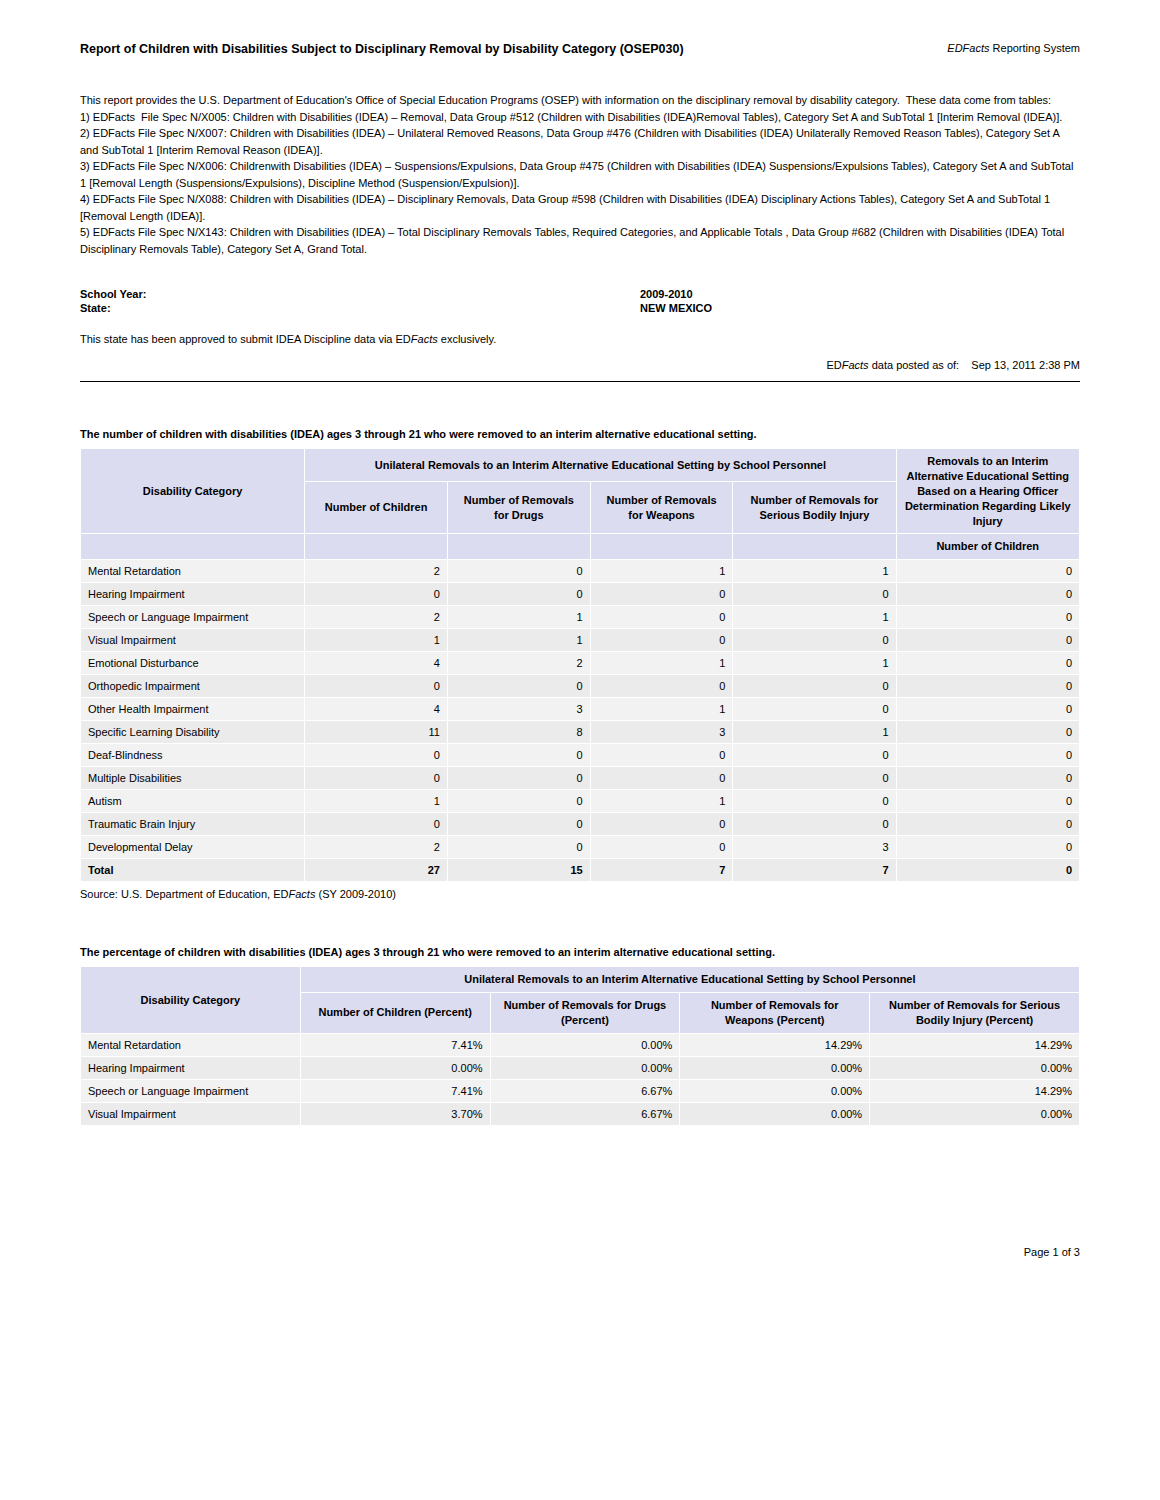Report of Children with Disabilities Subject to Disciplinary Removal by Disability Category (OSEP030)
EDFacts Reporting System
This report provides the U.S. Department of Education's Office of Special Education Programs (OSEP) with information on the disciplinary removal by disability category. These data come from tables:
1) EDFacts File Spec N/X005: Children with Disabilities (IDEA) – Removal, Data Group #512 (Children with Disabilities (IDEA)Removal Tables), Category Set A and SubTotal 1 [Interim Removal (IDEA)].
2) EDFacts File Spec N/X007: Children with Disabilities (IDEA) – Unilateral Removed Reasons, Data Group #476 (Children with Disabilities (IDEA) Unilaterally Removed Reason Tables), Category Set A and SubTotal 1 [Interim Removal Reason (IDEA)].
3) EDFacts File Spec N/X006: Childrenwith Disabilities (IDEA) – Suspensions/Expulsions, Data Group #475 (Children with Disabilities (IDEA) Suspensions/Expulsions Tables), Category Set A and SubTotal 1 [Removal Length (Suspensions/Expulsions), Discipline Method (Suspension/Expulsion)].
4) EDFacts File Spec N/X088: Children with Disabilities (IDEA) – Disciplinary Removals, Data Group #598 (Children with Disabilities (IDEA) Disciplinary Actions Tables), Category Set A and SubTotal 1 [Removal Length (IDEA)].
5) EDFacts File Spec N/X143: Children with Disabilities (IDEA) – Total Disciplinary Removals Tables, Required Categories, and Applicable Totals , Data Group #682 (Children with Disabilities (IDEA) Total Disciplinary Removals Table), Category Set A, Grand Total.
| School Year: | 2009-2010 |
| State: | NEW MEXICO |
This state has been approved to submit IDEA Discipline data via EDFacts exclusively.
EDFacts data posted as of: Sep 13, 2011 2:38 PM
The number of children with disabilities (IDEA) ages 3 through 21 who were removed to an interim alternative educational setting.
| Disability Category | Unilateral Removals to an Interim Alternative Educational Setting by School Personnel | Removals to an Interim Alternative Educational Setting Based on a Hearing Officer Determination Regarding Likely Injury |
| --- | --- | --- |
| Number of Children | Number of Removals for Drugs | Number of Removals for Weapons | Number of Removals for Serious Bodily Injury |
| | | | | | Number of Children |
| Mental Retardation | 2 | 0 | 1 | 1 | 0 |
| Hearing Impairment | 0 | 0 | 0 | 0 | 0 |
| Speech or Language Impairment | 2 | 1 | 0 | 1 | 0 |
| Visual Impairment | 1 | 1 | 0 | 0 | 0 |
| Emotional Disturbance | 4 | 2 | 1 | 1 | 0 |
| Orthopedic Impairment | 0 | 0 | 0 | 0 | 0 |
| Other Health Impairment | 4 | 3 | 1 | 0 | 0 |
| Specific Learning Disability | 11 | 8 | 3 | 1 | 0 |
| Deaf-Blindness | 0 | 0 | 0 | 0 | 0 |
| Multiple Disabilities | 0 | 0 | 0 | 0 | 0 |
| Autism | 1 | 0 | 1 | 0 | 0 |
| Traumatic Brain Injury | 0 | 0 | 0 | 0 | 0 |
| Developmental Delay | 2 | 0 | 0 | 3 | 0 |
| Total | 27 | 15 | 7 | 7 | 0 |
Source: U.S. Department of Education, EDFacts (SY 2009-2010)
The percentage of children with disabilities (IDEA) ages 3 through 21 who were removed to an interim alternative educational setting.
| Disability Category | Unilateral Removals to an Interim Alternative Educational Setting by School Personnel |
| --- | --- |
| Number of Children (Percent) | Number of Removals for Drugs (Percent) | Number of Removals for Weapons (Percent) | Number of Removals for Serious Bodily Injury (Percent) |
| Mental Retardation | 7.41% | 0.00% | 14.29% | 14.29% |
| Hearing Impairment | 0.00% | 0.00% | 0.00% | 0.00% |
| Speech or Language Impairment | 7.41% | 6.67% | 0.00% | 14.29% |
| Visual Impairment | 3.70% | 6.67% | 0.00% | 0.00% |
Page 1 of 3